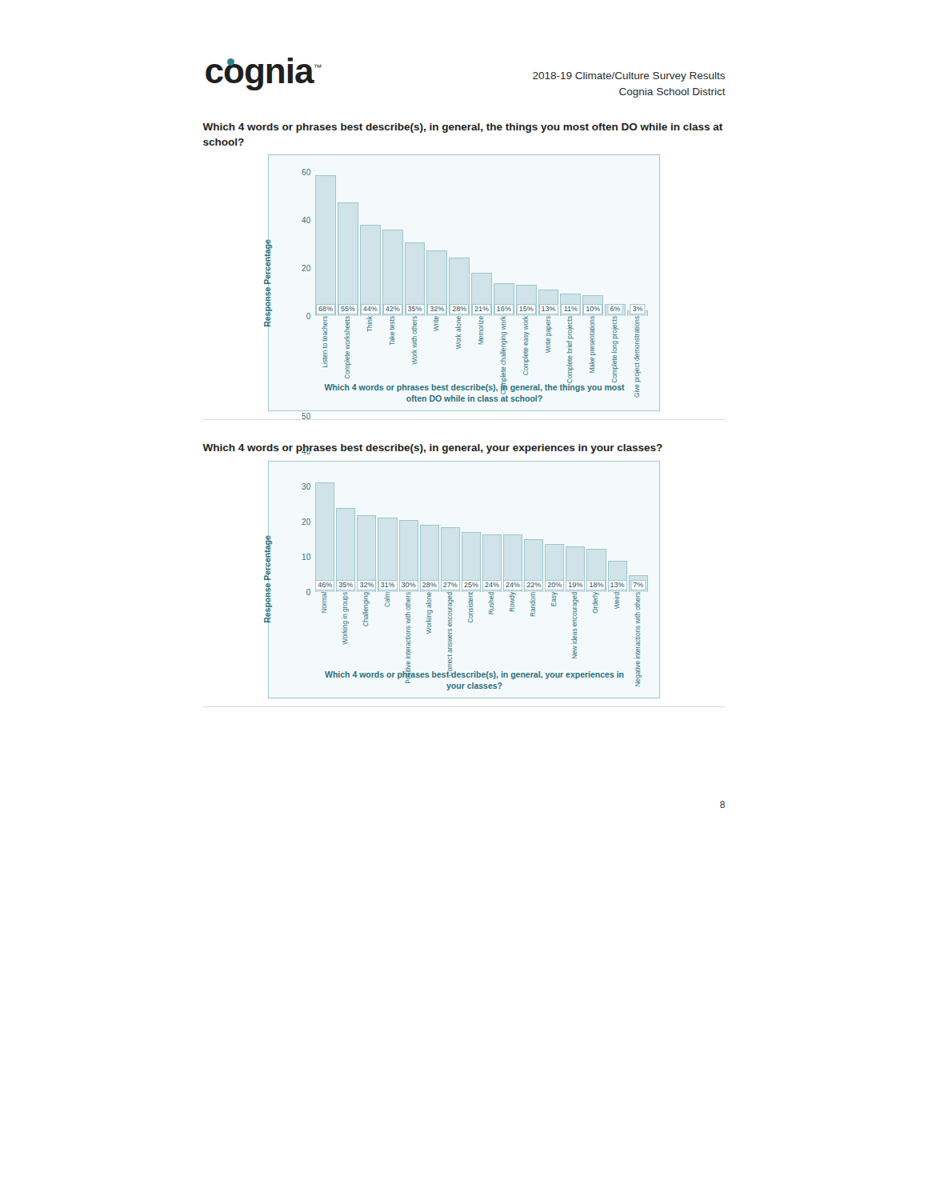cognia™
2018-19 Climate/Culture Survey Results
Cognia School District
Which 4 words or phrases best describe(s), in general, the things you most often DO while in class at school?
Response Percentage
0
20
40
60
68%
55%
44%
42%
35%
32%
28%
21%
16%
15%
13%
11%
10%
6%
3%
Listen to teachers
Complete worksheets
Think
Take tests
Work with others
Write
Work alone
Memorize
Complete challenging work
Complete easy work
Write papers
Complete brief projects
Make presentations
Complete long projects
Give project demonstrations
Which 4 words or phrases best describe(s), in general, the things you most
often DO while in class at school?
Which 4 words or phrases best describe(s), in general, your experiences in your classes?
Response Percentage
0
10
20
30
40
50
46%
35%
32%
31%
30%
28%
27%
25%
24%
24%
22%
20%
19%
18%
13%
7%
Normal
Working in groups
Challenging
Calm
Positive interactions with others
Working alone
Correct answers encouraged
Consistent
Rushed
Rowdy
Random
Easy
New ideas encouraged
Orderly
Weird
Negative interactions with others
Which 4 words or phrases best describe(s), in general, your experiences in
your classes?
8